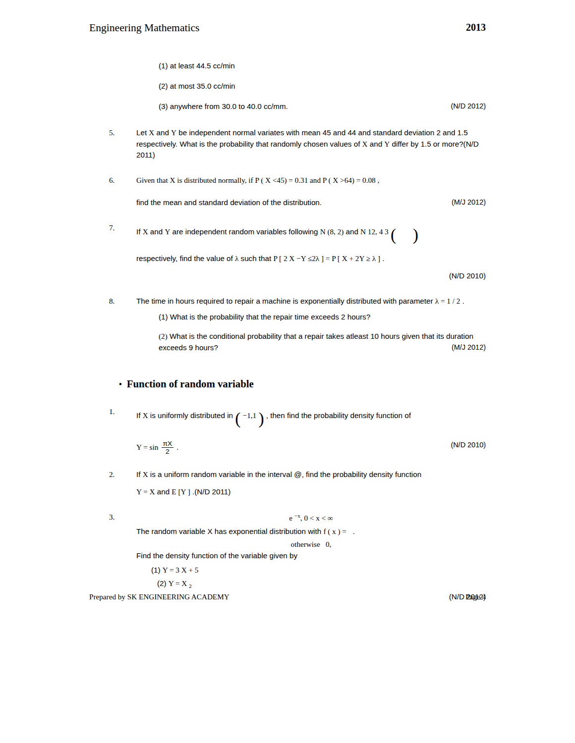Engineering Mathematics
2013
(1) at least 44.5 cc/min
(2) at most 35.0 cc/min
(3) anywhere from 30.0 to 40.0 cc/mm. (N/D 2012)
5. Let X and Y be independent normal variates with mean 45 and 44 and standard deviation 2 and 1.5 respectively. What is the probability that randomly chosen values of X and Y differ by 1.5 or more?(N/D 2011)
6. Given that X is distributed normally, if P ( X <45) = 0.31 and P ( X >64) = 0.08 ,
find the mean and standard deviation of the distribution. (M/J 2012)
7. If X and Y are independent random variables following N (8, 2) and N 12, 4 3 ( )
respectively, find the value of λ such that P [ 2 X −Y ≤2λ ] = P [ X + 2Y ≥ λ ] .
(N/D 2010)
8. The time in hours required to repair a machine is exponentially distributed with parameter λ = 1 / 2 .
(1) What is the probability that the repair time exceeds 2 hours?
(2) What is the conditional probability that a repair takes atleast 10 hours given that its duration exceeds 9 hours? (M/J 2012)
Function of random variable
1. If X is uniformly distributed in ( −1,1 ) , then find the probability density function of
Y = sin πX 2 . (N/D 2010)
2. If X is a uniform random variable in the interval @, find the probability density function
Y = X and E [Y ] .(N/D 2011)
3.
e −x, 0 < x < ∞
The random variable X has exponential distribution with f ( x ) = .
otherwise 0,
Find the density function of the variable given by
(1) Y = 3 X + 5
(2) Y = X 2
(N/D 2012)
Prepared by SK ENGINEERING ACADEMY
Page 4